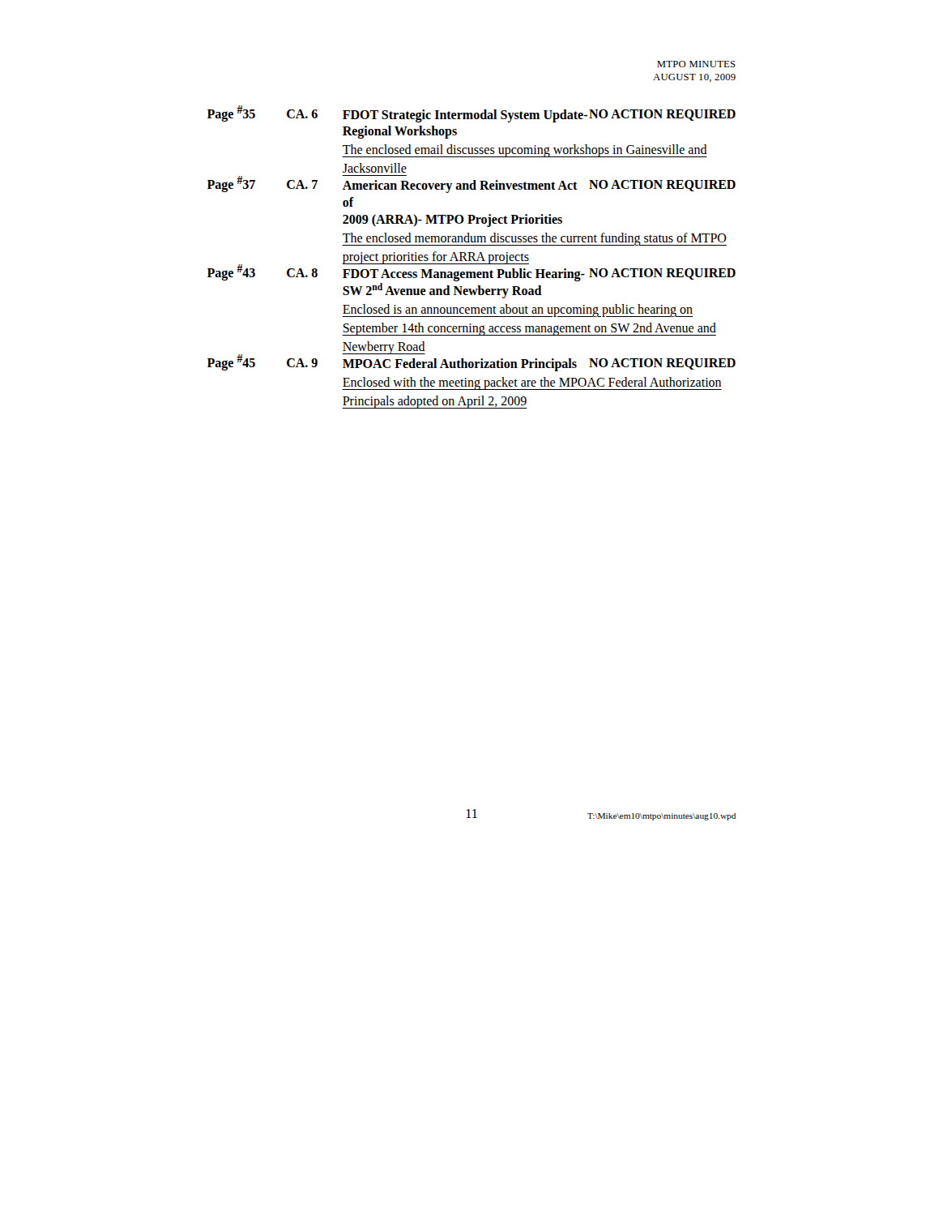MTPO MINUTES
AUGUST 10, 2009
| Page # 35 | CA. 6 | FDOT Strategic Intermodal System Update- Regional Workshops | NO ACTION REQUIRED |
| | | The enclosed email discusses upcoming workshops in Gainesville and Jacksonville |
| Page # 37 | CA. 7 | American Recovery and Reinvestment Act of 2009 (ARRA)- MTPO Project Priorities | NO ACTION REQUIRED |
| | | The enclosed memorandum discusses the current funding status of MTPO project priorities for ARRA projects |
| Page # 43 | CA. 8 | FDOT Access Management Public Hearing- SW 2 nd Avenue and Newberry Road | NO ACTION REQUIRED |
| | | Enclosed is an announcement about an upcoming public hearing on September 14th concerning access management on SW 2nd Avenue and Newberry Road |
| Page # 45 | CA. 9 | MPOAC Federal Authorization Principals | NO ACTION REQUIRED |
| | | Enclosed with the meeting packet are the MPOAC Federal Authorization Principals adopted on April 2, 2009 |
11
T:\Mike\em10\mtpo\minutes\aug10.wpd